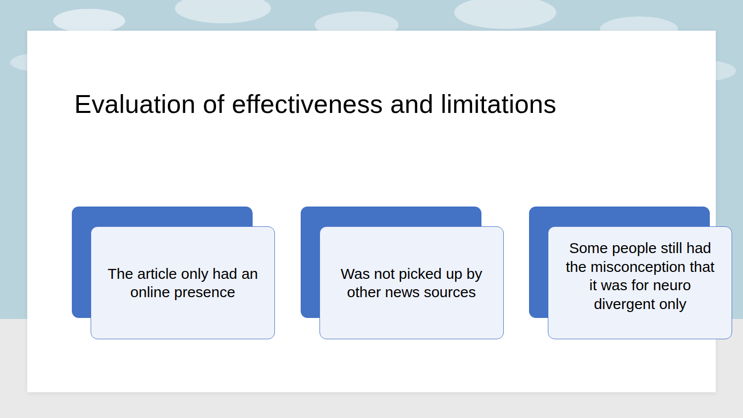Evaluation of effectiveness and limitations
The article only had an online presence
Was not picked up by other news sources
Some people still had the misconception that it was for neuro divergent only